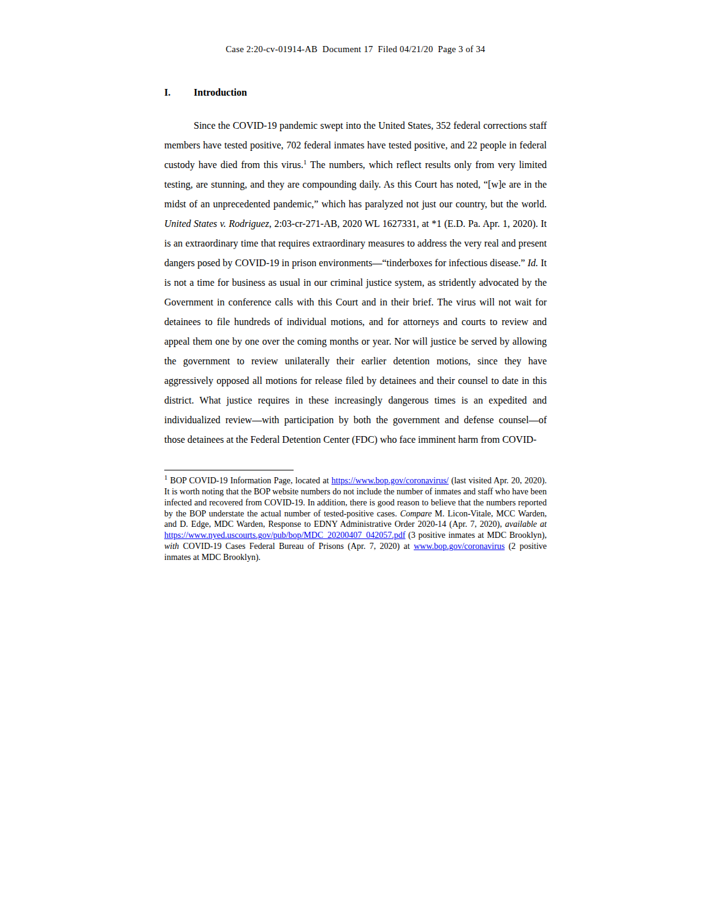Case 2:20-cv-01914-AB Document 17 Filed 04/21/20 Page 3 of 34
I. Introduction
Since the COVID-19 pandemic swept into the United States, 352 federal corrections staff members have tested positive, 702 federal inmates have tested positive, and 22 people in federal custody have died from this virus.1 The numbers, which reflect results only from very limited testing, are stunning, and they are compounding daily. As this Court has noted, “[w]e are in the midst of an unprecedented pandemic,” which has paralyzed not just our country, but the world. United States v. Rodriguez, 2:03-cr-271-AB, 2020 WL 1627331, at *1 (E.D. Pa. Apr. 1, 2020). It is an extraordinary time that requires extraordinary measures to address the very real and present dangers posed by COVID-19 in prison environments—“tinderboxes for infectious disease.” Id. It is not a time for business as usual in our criminal justice system, as stridently advocated by the Government in conference calls with this Court and in their brief. The virus will not wait for detainees to file hundreds of individual motions, and for attorneys and courts to review and appeal them one by one over the coming months or year. Nor will justice be served by allowing the government to review unilaterally their earlier detention motions, since they have aggressively opposed all motions for release filed by detainees and their counsel to date in this district. What justice requires in these increasingly dangerous times is an expedited and individualized review—with participation by both the government and defense counsel—of those detainees at the Federal Detention Center (FDC) who face imminent harm from COVID-
1 BOP COVID-19 Information Page, located at https://www.bop.gov/coronavirus/ (last visited Apr. 20, 2020). It is worth noting that the BOP website numbers do not include the number of inmates and staff who have been infected and recovered from COVID-19. In addition, there is good reason to believe that the numbers reported by the BOP understate the actual number of tested-positive cases. Compare M. Licon-Vitale, MCC Warden, and D. Edge, MDC Warden, Response to EDNY Administrative Order 2020-14 (Apr. 7, 2020), available at https://www.nyed.uscourts.gov/pub/bop/MDC_20200407_042057.pdf (3 positive inmates at MDC Brooklyn), with COVID-19 Cases Federal Bureau of Prisons (Apr. 7, 2020) at www.bop.gov/coronavirus (2 positive inmates at MDC Brooklyn).